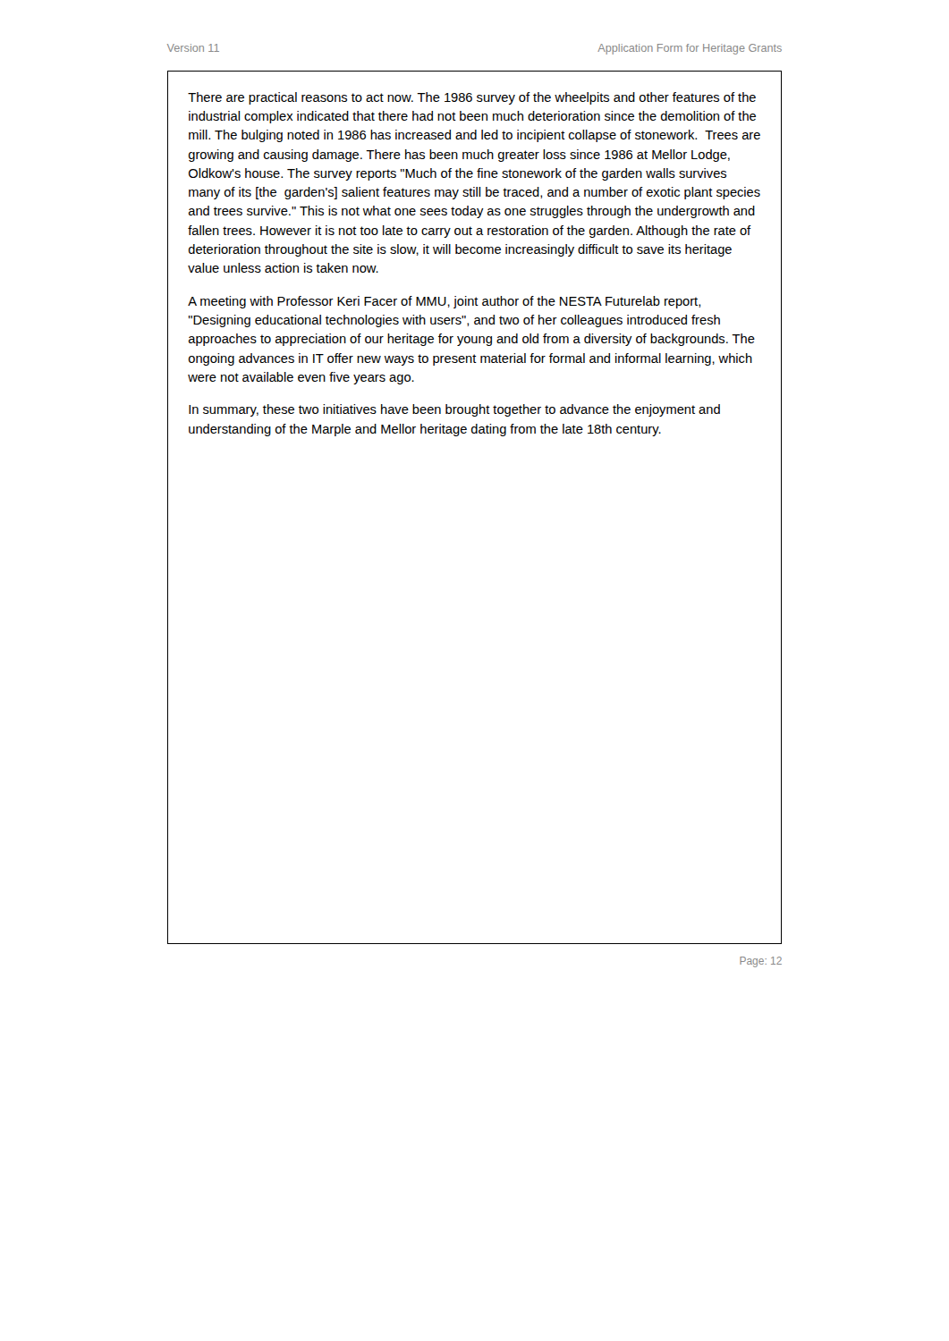Version 11
Application Form for Heritage Grants
There are practical reasons to act now. The 1986 survey of the wheelpits and other features of the industrial complex indicated that there had not been much deterioration since the demolition of the mill. The bulging noted in 1986 has increased and led to incipient collapse of stonework. Trees are growing and causing damage. There has been much greater loss since 1986 at Mellor Lodge, Oldkow's house. The survey reports "Much of the fine stonework of the garden walls survives many of its [the garden's] salient features may still be traced, and a number of exotic plant species and trees survive." This is not what one sees today as one struggles through the undergrowth and fallen trees. However it is not too late to carry out a restoration of the garden. Although the rate of deterioration throughout the site is slow, it will become increasingly difficult to save its heritage value unless action is taken now.
A meeting with Professor Keri Facer of MMU, joint author of the NESTA Futurelab report, "Designing educational technologies with users", and two of her colleagues introduced fresh approaches to appreciation of our heritage for young and old from a diversity of backgrounds. The ongoing advances in IT offer new ways to present material for formal and informal learning, which were not available even five years ago.
In summary, these two initiatives have been brought together to advance the enjoyment and understanding of the Marple and Mellor heritage dating from the late 18th century.
Page: 12